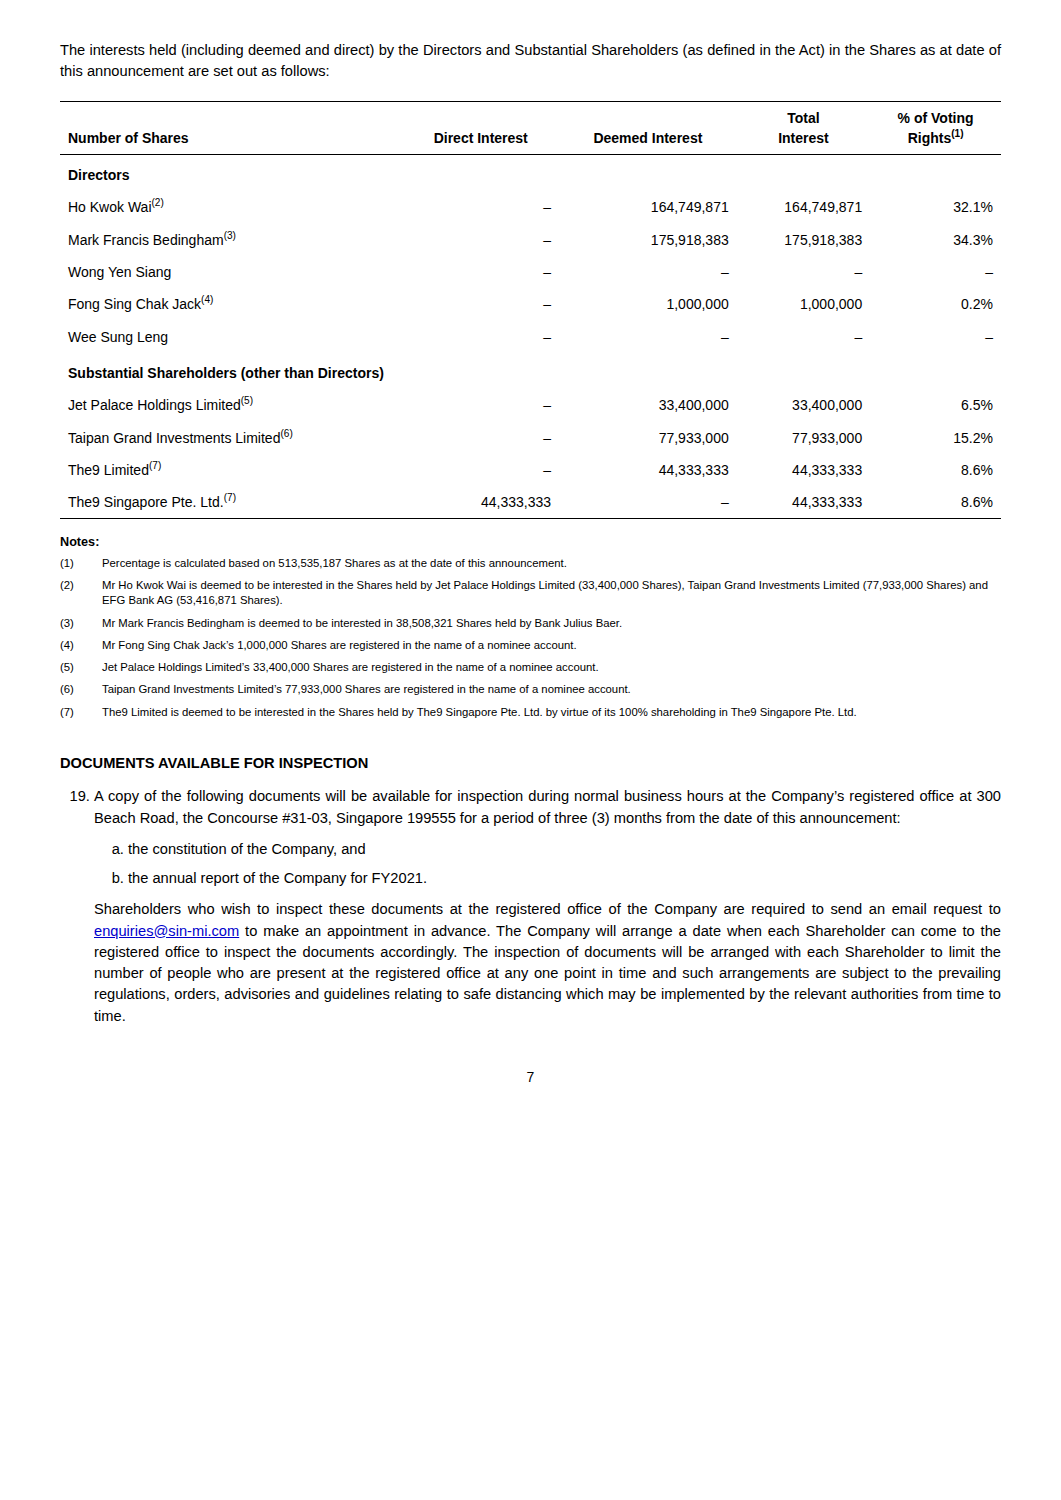The interests held (including deemed and direct) by the Directors and Substantial Shareholders (as defined in the Act) in the Shares as at date of this announcement are set out as follows:
| Number of Shares | Direct Interest | Deemed Interest | Total Interest | % of Voting Rights (1) |
| --- | --- | --- | --- | --- |
| Directors |
| Ho Kwok Wai (2) | – | 164,749,871 | 164,749,871 | 32.1% |
| Mark Francis Bedingham (3) | – | 175,918,383 | 175,918,383 | 34.3% |
| Wong Yen Siang | – | – | – | – |
| Fong Sing Chak Jack (4) | – | 1,000,000 | 1,000,000 | 0.2% |
| Wee Sung Leng | – | – | – | – |
| Substantial Shareholders (other than Directors) |
| Jet Palace Holdings Limited (5) | – | 33,400,000 | 33,400,000 | 6.5% |
| Taipan Grand Investments Limited (6) | – | 77,933,000 | 77,933,000 | 15.2% |
| The9 Limited (7) | – | 44,333,333 | 44,333,333 | 8.6% |
| The9 Singapore Pte. Ltd. (7) | 44,333,333 | – | 44,333,333 | 8.6% |
Notes:
| (1) | Percentage is calculated based on 513,535,187 Shares as at the date of this announcement. |
| (2) | Mr Ho Kwok Wai is deemed to be interested in the Shares held by Jet Palace Holdings Limited (33,400,000 Shares), Taipan Grand Investments Limited (77,933,000 Shares) and EFG Bank AG (53,416,871 Shares). |
| (3) | Mr Mark Francis Bedingham is deemed to be interested in 38,508,321 Shares held by Bank Julius Baer. |
| (4) | Mr Fong Sing Chak Jack’s 1,000,000 Shares are registered in the name of a nominee account. |
| (5) | Jet Palace Holdings Limited’s 33,400,000 Shares are registered in the name of a nominee account. |
| (6) | Taipan Grand Investments Limited’s 77,933,000 Shares are registered in the name of a nominee account. |
| (7) | The9 Limited is deemed to be interested in the Shares held by The9 Singapore Pte. Ltd. by virtue of its 100% shareholding in The9 Singapore Pte. Ltd. |
DOCUMENTS AVAILABLE FOR INSPECTION
A copy of the following documents will be available for inspection during normal business hours at the Company’s registered office at 300 Beach Road, the Concourse #31-03, Singapore 199555 for a period of three (3) months from the date of this announcement:
the constitution of the Company, and
the annual report of the Company for FY2021.
Shareholders who wish to inspect these documents at the registered office of the Company are required to send an email request to enquiries@sin-mi.com to make an appointment in advance. The Company will arrange a date when each Shareholder can come to the registered office to inspect the documents accordingly. The inspection of documents will be arranged with each Shareholder to limit the number of people who are present at the registered office at any one point in time and such arrangements are subject to the prevailing regulations, orders, advisories and guidelines relating to safe distancing which may be implemented by the relevant authorities from time to time.
7